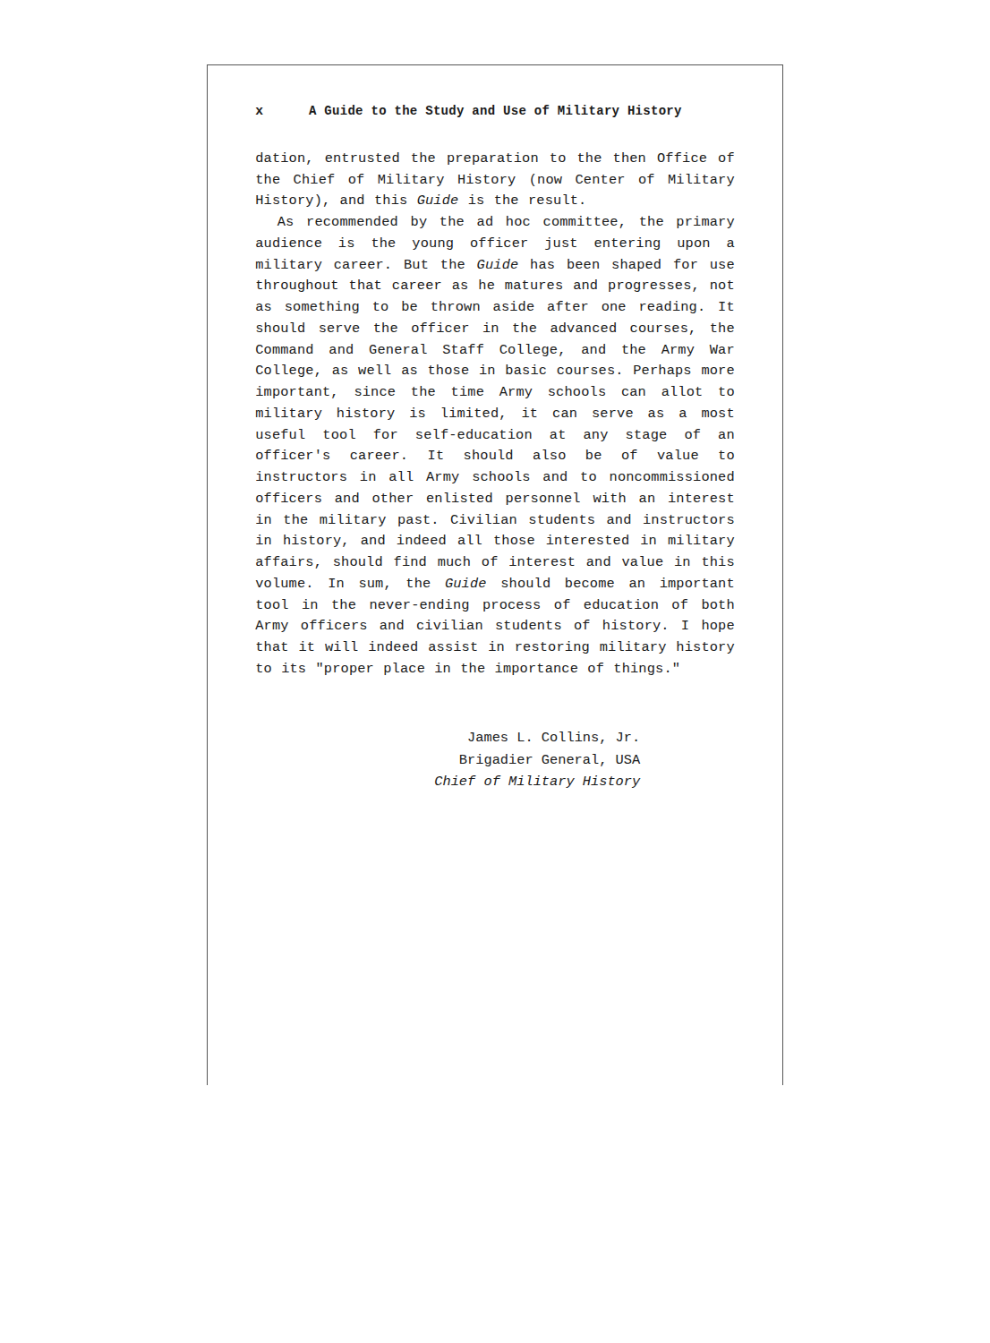x A Guide to the Study and Use of Military History
dation, entrusted the preparation to the then Office of the Chief of Military History (now Center of Military History), and this Guide is the result.
As recommended by the ad hoc committee, the primary audience is the young officer just entering upon a military career. But the Guide has been shaped for use throughout that career as he matures and progresses, not as something to be thrown aside after one reading. It should serve the officer in the advanced courses, the Command and General Staff College, and the Army War College, as well as those in basic courses. Perhaps more important, since the time Army schools can allot to military history is limited, it can serve as a most useful tool for self-education at any stage of an officer's career. It should also be of value to instructors in all Army schools and to noncommissioned officers and other enlisted personnel with an interest in the military past. Civilian students and instructors in history, and indeed all those interested in military affairs, should find much of interest and value in this volume. In sum, the Guide should become an important tool in the never-ending process of education of both Army officers and civilian students of history. I hope that it will indeed assist in restoring military history to its "proper place in the importance of things."
James L. Collins, Jr.
Brigadier General, USA
Chief of Military History